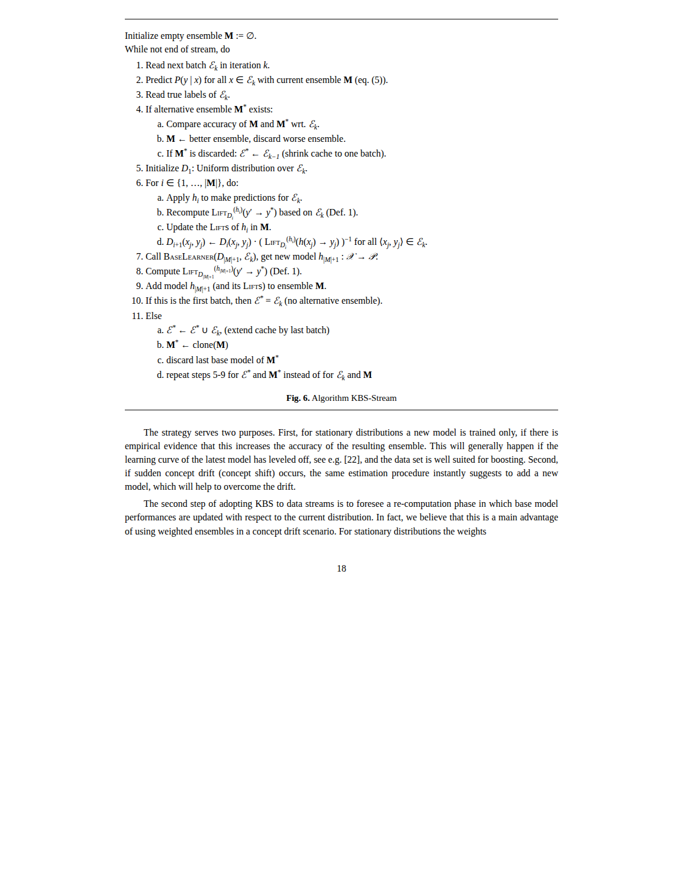Initialize empty ensemble M := ∅.
While not end of stream, do
Read next batch ℰk in iteration k.
Predict P(y | x) for all x ∈ ℰk with current ensemble M (eq. (5)).
Read true labels of ℰk.
If alternative ensemble M* exists:
Compare accuracy of M and M* wrt. ℰk.
M ← better ensemble, discard worse ensemble.
If M* is discarded: ℰ* ← ℰk−1 (shrink cache to one batch).
Initialize D1: Uniform distribution over ℰk.
For i ∈ {1, …, |M|}, do:
Apply hi to make predictions for ℰk.
Recompute LiftDi(hi)(y′ → y*) based on ℰk (Def. 1).
Update the Lifts of hi in M.
Di+1(xj, yj) ← Di(xj, yj) · ( LiftDi(hi)(h(xj) → yj) )−1 for all ⟨xj, yj⟩ ∈ ℰk.
Call BaseLearner(D|M|+1, ℰk), get new model h|M|+1 : 𝒳 → 𝒫.
Compute LiftD|M|+1(h|M|+1)(y′ → y*) (Def. 1).
Add model h|M|+1 (and its Lifts) to ensemble M.
If this is the first batch, then ℰ* = ℰk (no alternative ensemble).
Else
ℰ* ← ℰ* ∪ ℰk, (extend cache by last batch)
M* ← clone(M)
discard last base model of M*
repeat steps 5-9 for ℰ* and M* instead of for ℰk and M
Fig. 6. Algorithm KBS-Stream
The strategy serves two purposes. First, for stationary distributions a new model is trained only, if there is empirical evidence that this increases the accuracy of the resulting ensemble. This will generally happen if the learning curve of the latest model has leveled off, see e.g. [22], and the data set is well suited for boosting. Second, if sudden concept drift (concept shift) occurs, the same estimation procedure instantly suggests to add a new model, which will help to overcome the drift.
The second step of adopting KBS to data streams is to foresee a re-computation phase in which base model performances are updated with respect to the current distribution. In fact, we believe that this is a main advantage of using weighted ensembles in a concept drift scenario. For stationary distributions the weights
18